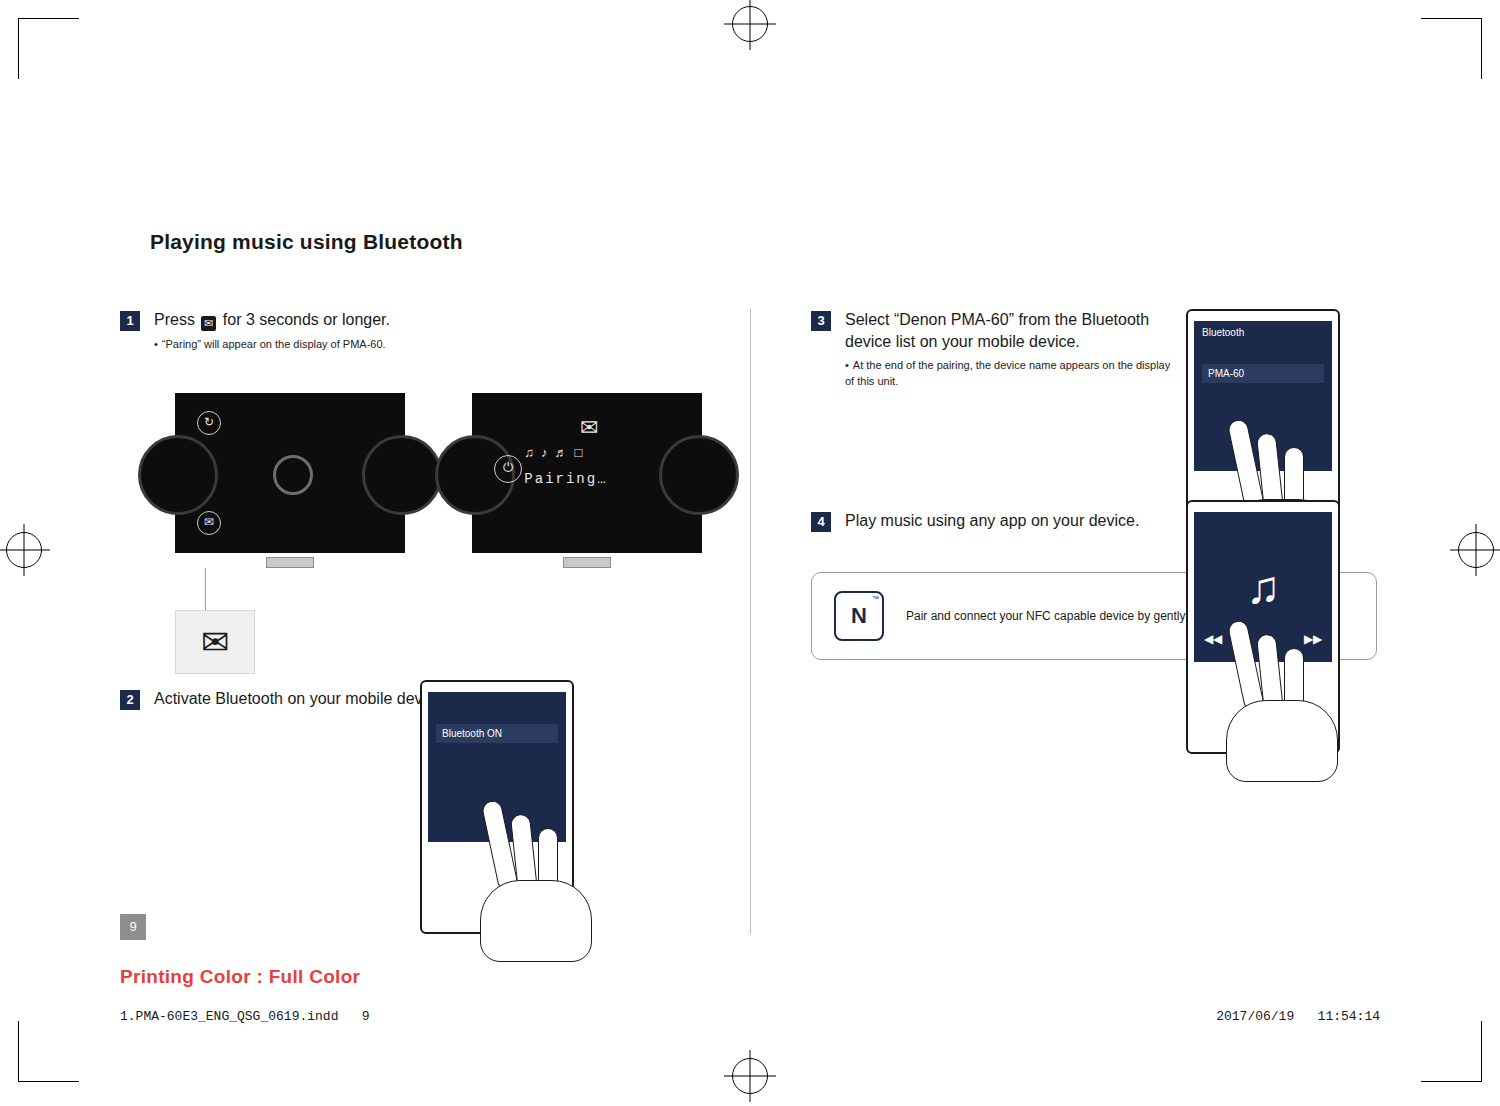Playing music using Bluetooth
1
Press ✉ for 3 seconds or longer.
•“Paring” will appear on the display of PMA-60.
↻
✉
>
⏻
✉
♫♪♬□
Pairing…
✉
2
Activate Bluetooth on your mobile device.
Bluetooth ON
3
Select “Denon PMA-60” from the Bluetooth device list on your mobile device.
•At the end of the pairing, the device name appears on the display of this unit.
Bluetooth
PMA-60
4
Play music using any app on your device.
♫
◀◀▶▶
N™
Pair and connect your NFC capable device by gently touching it on the NFC logo.
9
Printing Color : Full Color
1.PMA-60E3_ENG_QSG_0619.indd 9
2017/06/19 11:54:14